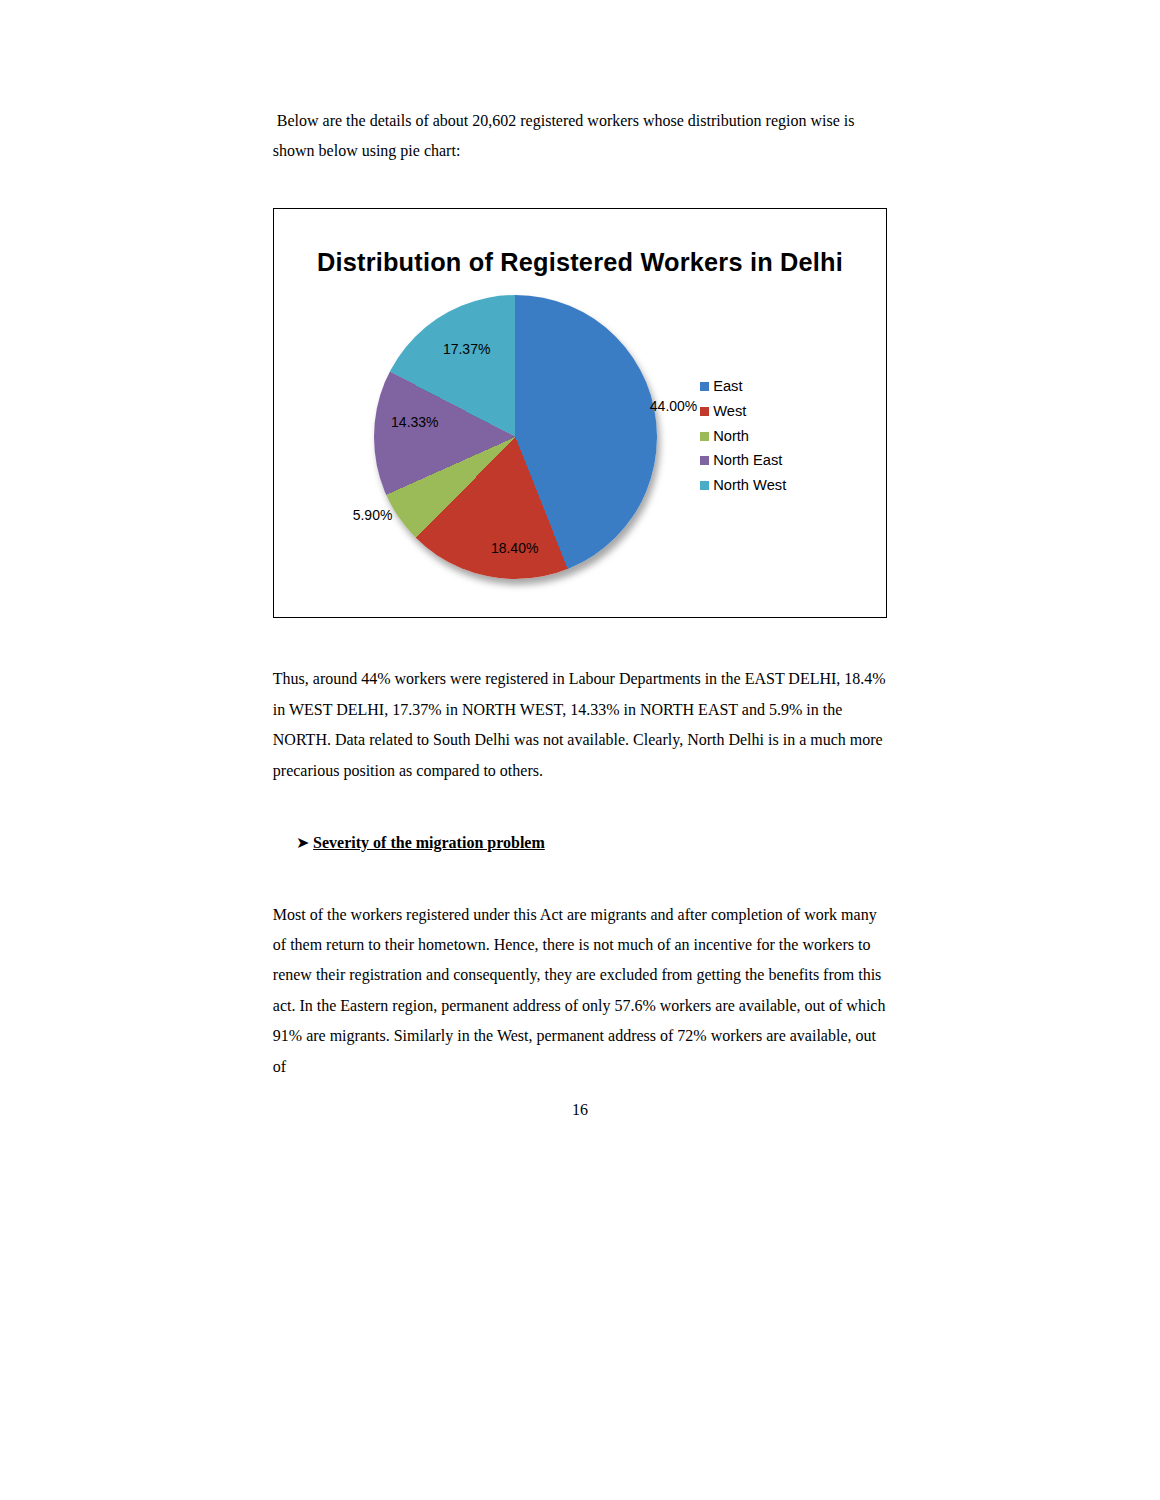Below are the details of about 20,602 registered workers whose distribution region wise is shown below using pie chart:
Distribution of Registered Workers in Delhi
44.00% 18.40% 5.90% 14.33% 17.37%
East
West
North
North East
North West
Thus, around 44% workers were registered in Labour Departments in the EAST DELHI, 18.4% in WEST DELHI, 17.37% in NORTH WEST, 14.33% in NORTH EAST and 5.9% in the NORTH. Data related to South Delhi was not available. Clearly, North Delhi is in a much more precarious position as compared to others.
Severity of the migration problem
Most of the workers registered under this Act are migrants and after completion of work many of them return to their hometown. Hence, there is not much of an incentive for the workers to renew their registration and consequently, they are excluded from getting the benefits from this act. In the Eastern region, permanent address of only 57.6% workers are available, out of which 91% are migrants. Similarly in the West, permanent address of 72% workers are available, out of
16